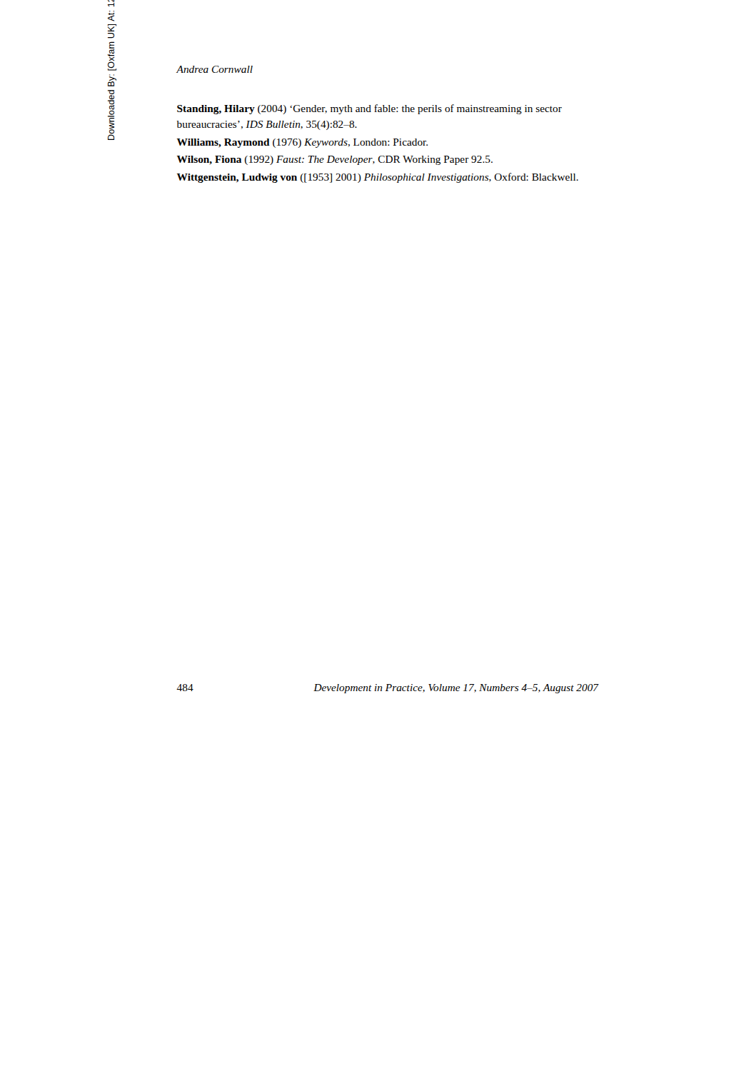Downloaded By: [Oxfam UK] At: 12:11 9 August 2007
Andrea Cornwall
Standing, Hilary (2004) ‘Gender, myth and fable: the perils of mainstreaming in sector bureaucracies’, IDS Bulletin, 35(4):82–8.
Williams, Raymond (1976) Keywords, London: Picador.
Wilson, Fiona (1992) Faust: The Developer, CDR Working Paper 92.5.
Wittgenstein, Ludwig von ([1953] 2001) Philosophical Investigations, Oxford: Blackwell.
484
Development in Practice, Volume 17, Numbers 4–5, August 2007